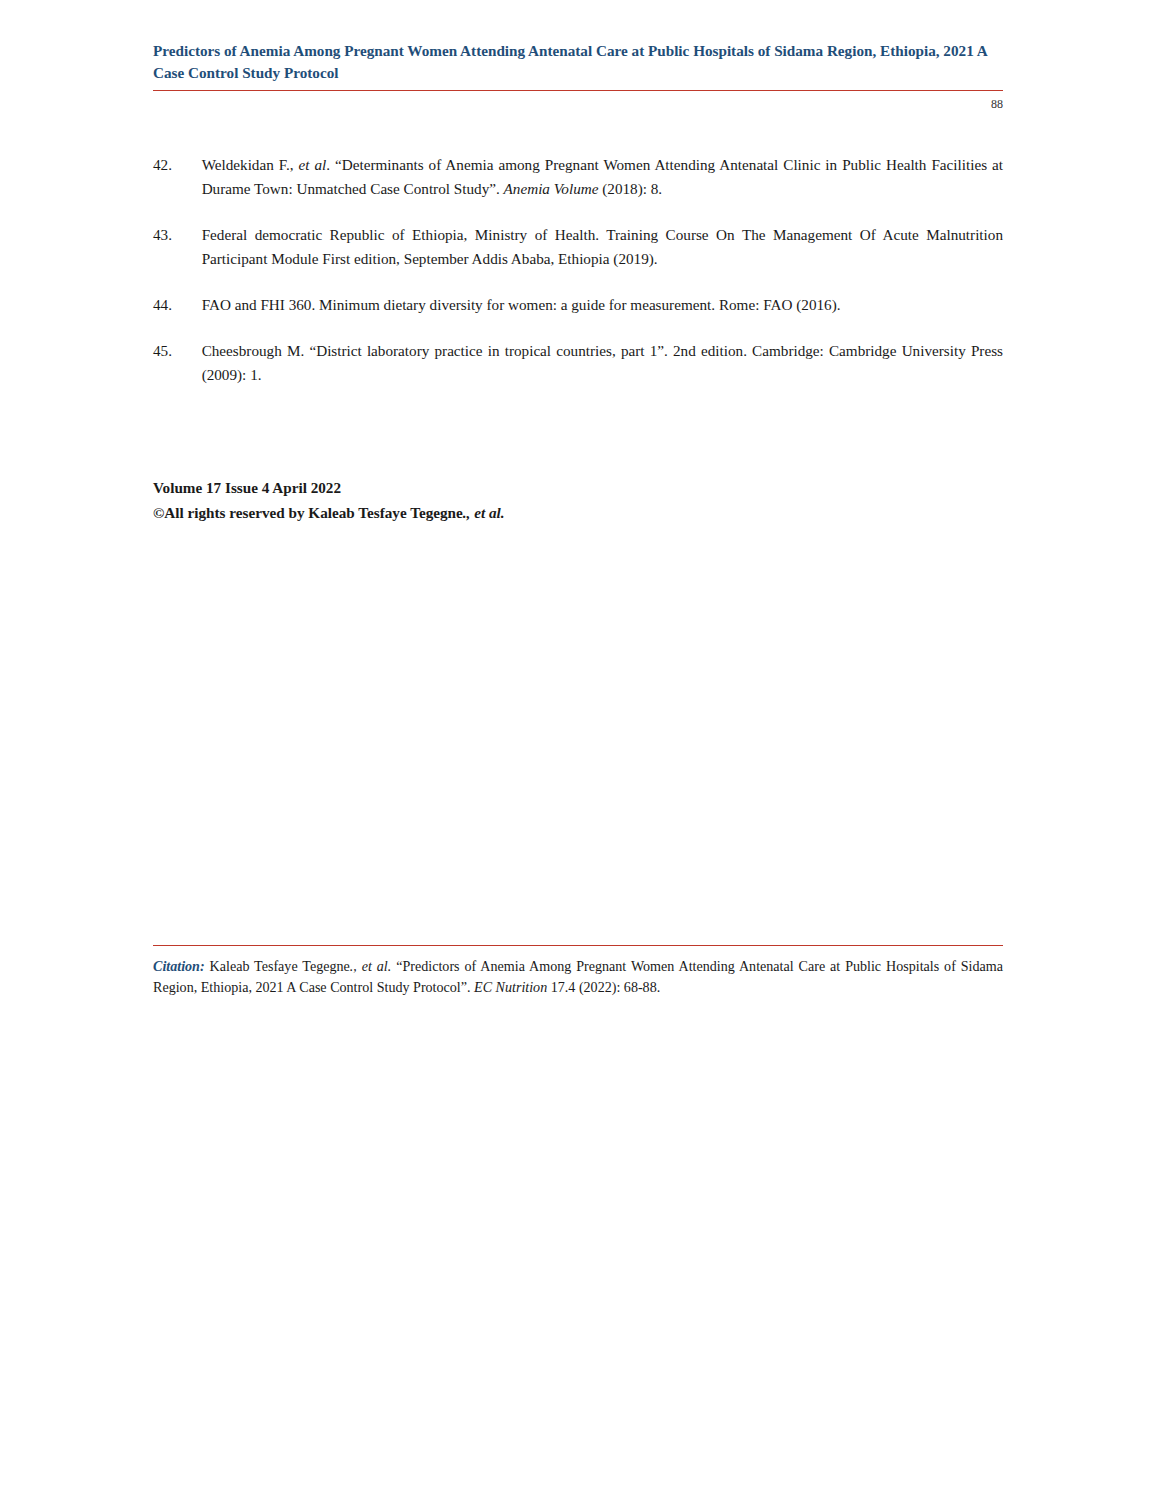Predictors of Anemia Among Pregnant Women Attending Antenatal Care at Public Hospitals of Sidama Region, Ethiopia, 2021 A Case Control Study Protocol
88
42. Weldekidan F., et al. “Determinants of Anemia among Pregnant Women Attending Antenatal Clinic in Public Health Facilities at Durame Town: Unmatched Case Control Study”. Anemia Volume (2018): 8.
43. Federal democratic Republic of Ethiopia, Ministry of Health. Training Course On The Management Of Acute Malnutrition Participant Module First edition, September Addis Ababa, Ethiopia (2019).
44. FAO and FHI 360. Minimum dietary diversity for women: a guide for measurement. Rome: FAO (2016).
45. Cheesbrough M. “District laboratory practice in tropical countries, part 1”. 2nd edition. Cambridge: Cambridge University Press (2009): 1.
Volume 17 Issue 4 April 2022
©All rights reserved by Kaleab Tesfaye Tegegne., et al.
Citation: Kaleab Tesfaye Tegegne., et al. “Predictors of Anemia Among Pregnant Women Attending Antenatal Care at Public Hospitals of Sidama Region, Ethiopia, 2021 A Case Control Study Protocol”. EC Nutrition 17.4 (2022): 68-88.